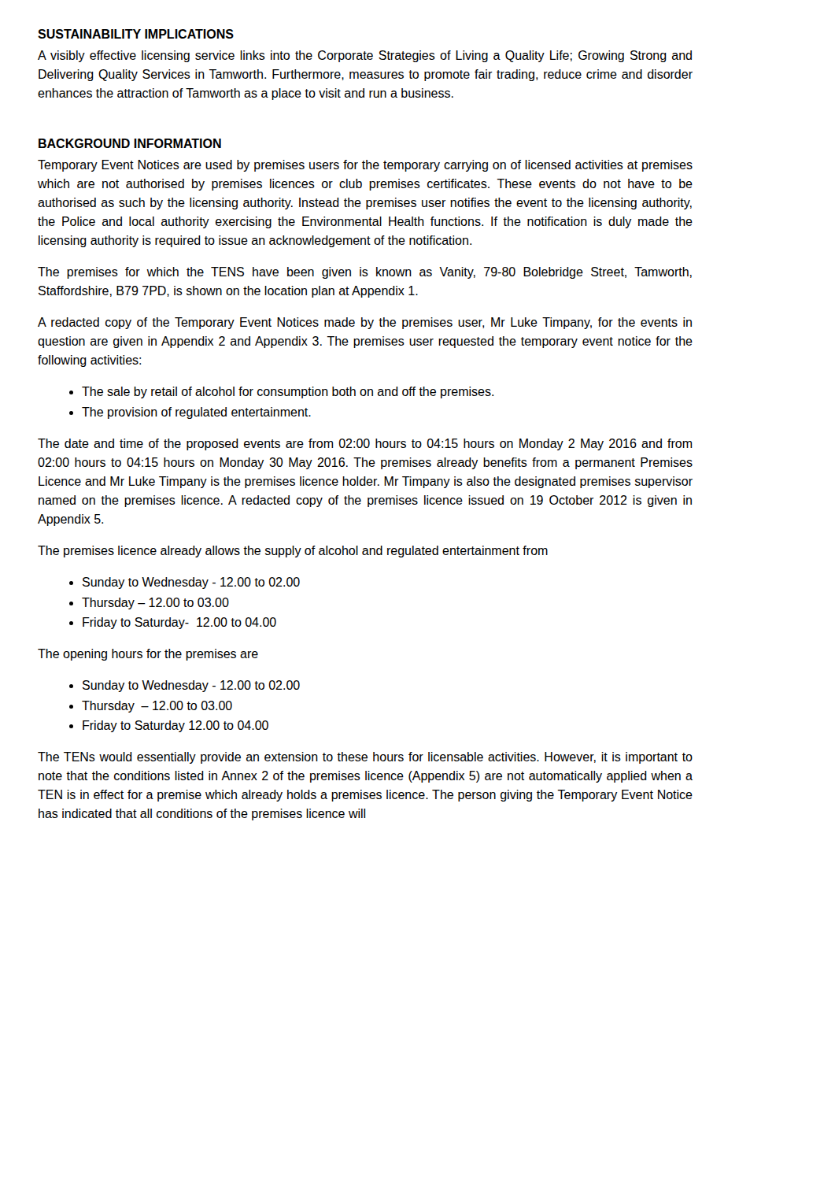Sustainability Implications
A visibly effective licensing service links into the Corporate Strategies of Living a Quality Life; Growing Strong and Delivering Quality Services in Tamworth. Furthermore, measures to promote fair trading, reduce crime and disorder enhances the attraction of Tamworth as a place to visit and run a business.
Background Information
Temporary Event Notices are used by premises users for the temporary carrying on of licensed activities at premises which are not authorised by premises licences or club premises certificates. These events do not have to be authorised as such by the licensing authority. Instead the premises user notifies the event to the licensing authority, the Police and local authority exercising the Environmental Health functions. If the notification is duly made the licensing authority is required to issue an acknowledgement of the notification.
The premises for which the TENS have been given is known as Vanity, 79-80 Bolebridge Street, Tamworth, Staffordshire, B79 7PD, is shown on the location plan at Appendix 1.
A redacted copy of the Temporary Event Notices made by the premises user, Mr Luke Timpany, for the events in question are given in Appendix 2 and Appendix 3. The premises user requested the temporary event notice for the following activities:
The sale by retail of alcohol for consumption both on and off the premises.
The provision of regulated entertainment.
The date and time of the proposed events are from 02:00 hours to 04:15 hours on Monday 2 May 2016 and from 02:00 hours to 04:15 hours on Monday 30 May 2016. The premises already benefits from a permanent Premises Licence and Mr Luke Timpany is the premises licence holder. Mr Timpany is also the designated premises supervisor named on the premises licence. A redacted copy of the premises licence issued on 19 October 2012 is given in Appendix 5.
The premises licence already allows the supply of alcohol and regulated entertainment from
Sunday to Wednesday - 12.00 to 02.00
Thursday – 12.00 to 03.00
Friday to Saturday- 12.00 to 04.00
The opening hours for the premises are
Sunday to Wednesday - 12.00 to 02.00
Thursday – 12.00 to 03.00
Friday to Saturday 12.00 to 04.00
The TENs would essentially provide an extension to these hours for licensable activities. However, it is important to note that the conditions listed in Annex 2 of the premises licence (Appendix 5) are not automatically applied when a TEN is in effect for a premise which already holds a premises licence. The person giving the Temporary Event Notice has indicated that all conditions of the premises licence will